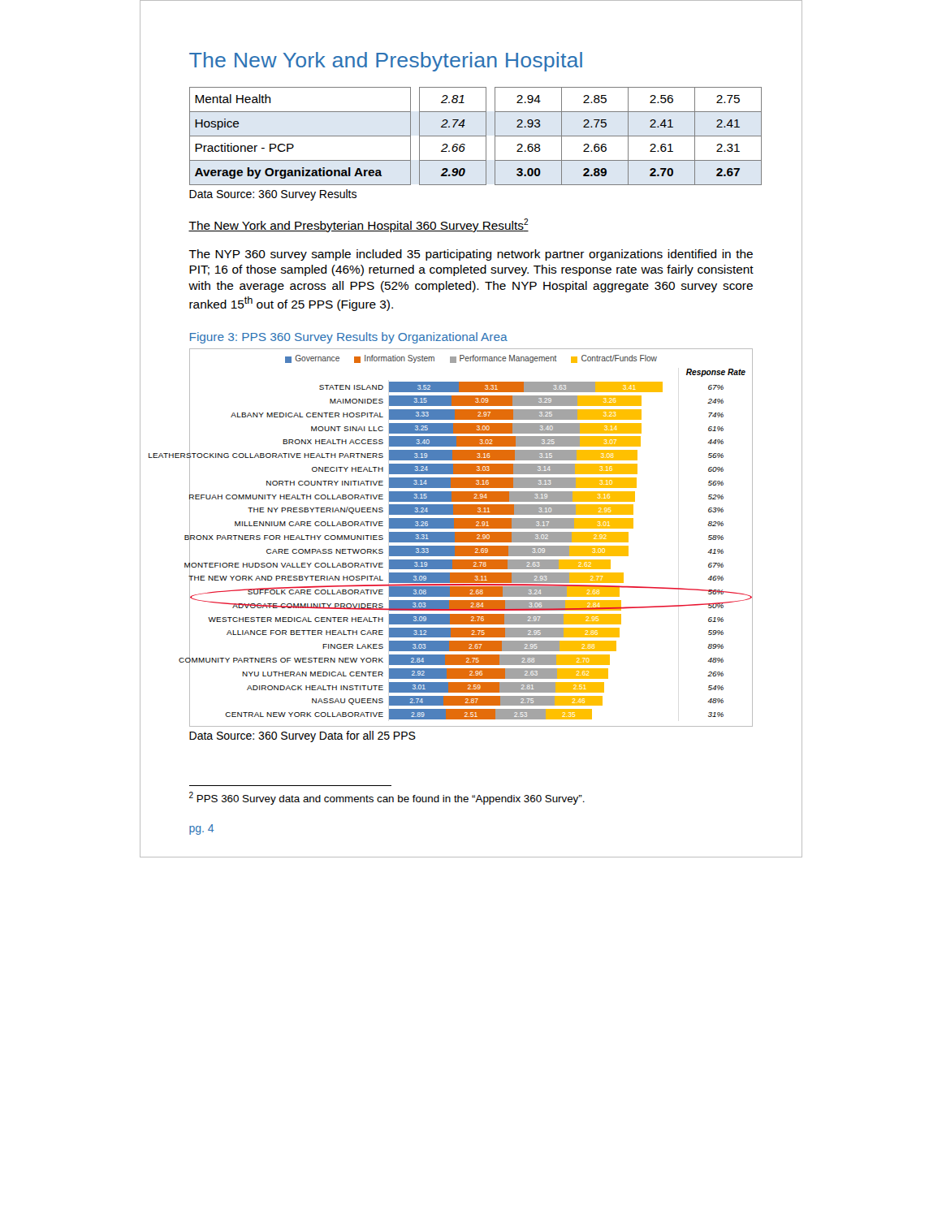The New York and Presbyterian Hospital
| Mental Health | | 2.81 | | 2.94 | 2.85 | 2.56 | 2.75 |
| Hospice | | 2.74 | | 2.93 | 2.75 | 2.41 | 2.41 |
| Practitioner - PCP | | 2.66 | | 2.68 | 2.66 | 2.61 | 2.31 |
| Average by Organizational Area | | 2.90 | | 3.00 | 2.89 | 2.70 | 2.67 |
Data Source: 360 Survey Results
The New York and Presbyterian Hospital 360 Survey Results2
The NYP 360 survey sample included 35 participating network partner organizations identified in the PIT; 16 of those sampled (46%) returned a completed survey. This response rate was fairly consistent with the average across all PPS (52% completed). The NYP Hospital aggregate 360 survey score ranked 15th out of 25 PPS (Figure 3).
Figure 3: PPS 360 Survey Results by Organizational Area
Governance Information System Performance Management Contract/Funds Flow
Response Rate
STATEN ISLAND
3.52
3.31
3.63
3.41
67%
MAIMONIDES
3.15
3.09
3.29
3.26
24%
ALBANY MEDICAL CENTER HOSPITAL
3.33
2.97
3.25
3.23
74%
MOUNT SINAI LLC
3.25
3.00
3.40
3.14
61%
BRONX HEALTH ACCESS
3.40
3.02
3.25
3.07
44%
LEATHERSTOCKING COLLABORATIVE HEALTH PARTNERS
3.19
3.16
3.15
3.08
56%
ONECITY HEALTH
3.24
3.03
3.14
3.16
60%
NORTH COUNTRY INITIATIVE
3.14
3.16
3.13
3.10
56%
REFUAH COMMUNITY HEALTH COLLABORATIVE
3.15
2.94
3.19
3.16
52%
THE NY PRESBYTERIAN/QUEENS
3.24
3.11
3.10
2.95
63%
MILLENNIUM CARE COLLABORATIVE
3.26
2.91
3.17
3.01
82%
BRONX PARTNERS FOR HEALTHY COMMUNITIES
3.31
2.90
3.02
2.92
58%
CARE COMPASS NETWORKS
3.33
2.69
3.09
3.00
41%
MONTEFIORE HUDSON VALLEY COLLABORATIVE
3.19
2.78
2.63
2.62
67%
THE NEW YORK AND PRESBYTERIAN HOSPITAL
3.09
3.11
2.93
2.77
46%
SUFFOLK CARE COLLABORATIVE
3.08
2.68
3.24
2.68
56%
ADVOCATE COMMUNITY PROVIDERS
3.03
2.84
3.06
2.84
50%
WESTCHESTER MEDICAL CENTER HEALTH
3.09
2.76
2.97
2.95
61%
ALLIANCE FOR BETTER HEALTH CARE
3.12
2.75
2.95
2.86
59%
FINGER LAKES
3.03
2.67
2.95
2.88
89%
COMMUNITY PARTNERS OF WESTERN NEW YORK
2.84
2.75
2.88
2.70
48%
NYU LUTHERAN MEDICAL CENTER
2.92
2.96
2.63
2.62
26%
ADIRONDACK HEALTH INSTITUTE
3.01
2.59
2.81
2.51
54%
NASSAU QUEENS
2.74
2.87
2.75
2.46
48%
CENTRAL NEW YORK COLLABORATIVE
2.89
2.51
2.53
2.35
31%
Data Source: 360 Survey Data for all 25 PPS
2 PPS 360 Survey data and comments can be found in the “Appendix 360 Survey”.
pg. 4